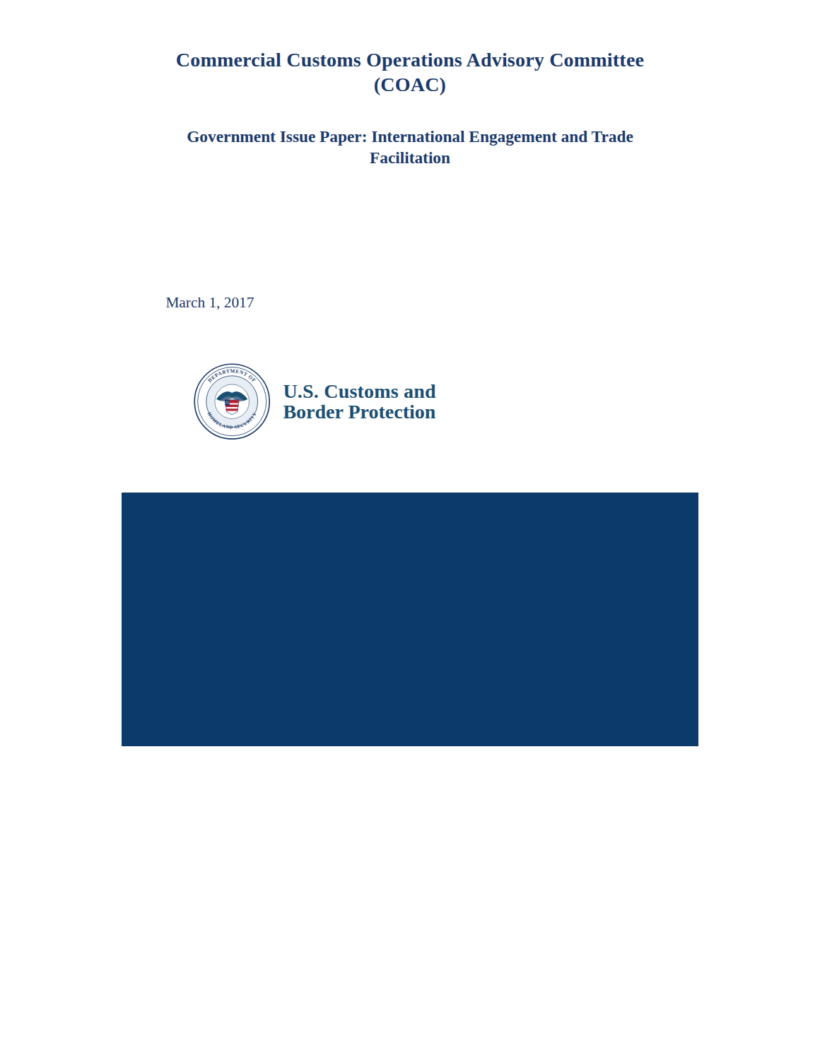Commercial Customs Operations Advisory Committee (COAC)
Government Issue Paper: International Engagement and Trade Facilitation
March 1, 2017
DEPARTMENT OF HOMELAND SECURITY
U.S. Customs and
Border Protection